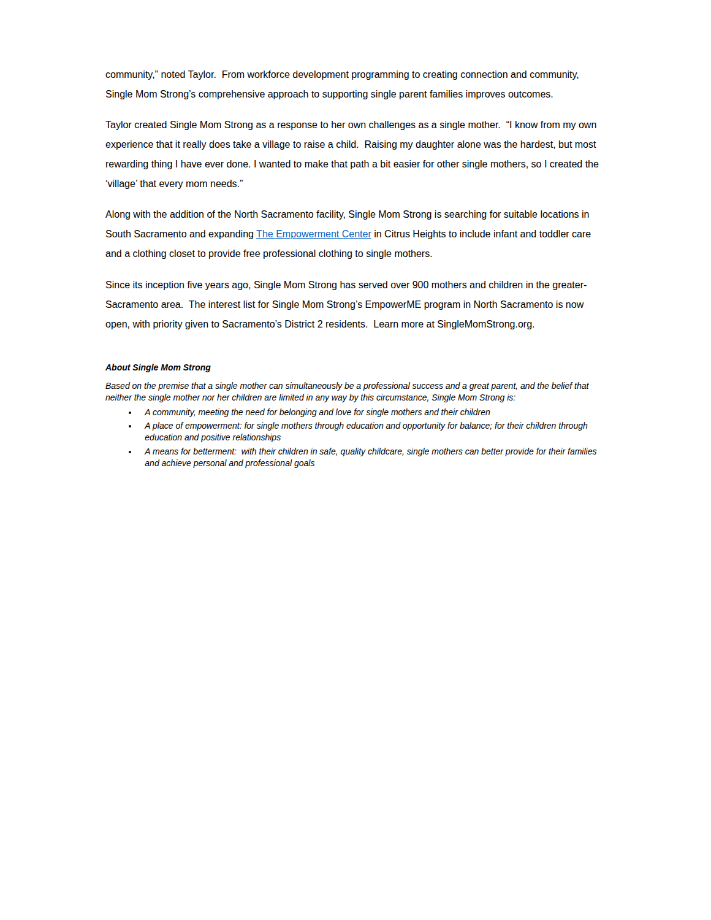community,” noted Taylor. From workforce development programming to creating connection and community, Single Mom Strong’s comprehensive approach to supporting single parent families improves outcomes.
Taylor created Single Mom Strong as a response to her own challenges as a single mother. “I know from my own experience that it really does take a village to raise a child. Raising my daughter alone was the hardest, but most rewarding thing I have ever done. I wanted to make that path a bit easier for other single mothers, so I created the ‘village’ that every mom needs.”
Along with the addition of the North Sacramento facility, Single Mom Strong is searching for suitable locations in South Sacramento and expanding The Empowerment Center in Citrus Heights to include infant and toddler care and a clothing closet to provide free professional clothing to single mothers.
Since its inception five years ago, Single Mom Strong has served over 900 mothers and children in the greater-Sacramento area. The interest list for Single Mom Strong’s EmpowerME program in North Sacramento is now open, with priority given to Sacramento’s District 2 residents. Learn more at SingleMomStrong.org.
About Single Mom Strong
Based on the premise that a single mother can simultaneously be a professional success and a great parent, and the belief that neither the single mother nor her children are limited in any way by this circumstance, Single Mom Strong is:
A community, meeting the need for belonging and love for single mothers and their children
A place of empowerment: for single mothers through education and opportunity for balance; for their children through education and positive relationships
A means for betterment: with their children in safe, quality childcare, single mothers can better provide for their families and achieve personal and professional goals